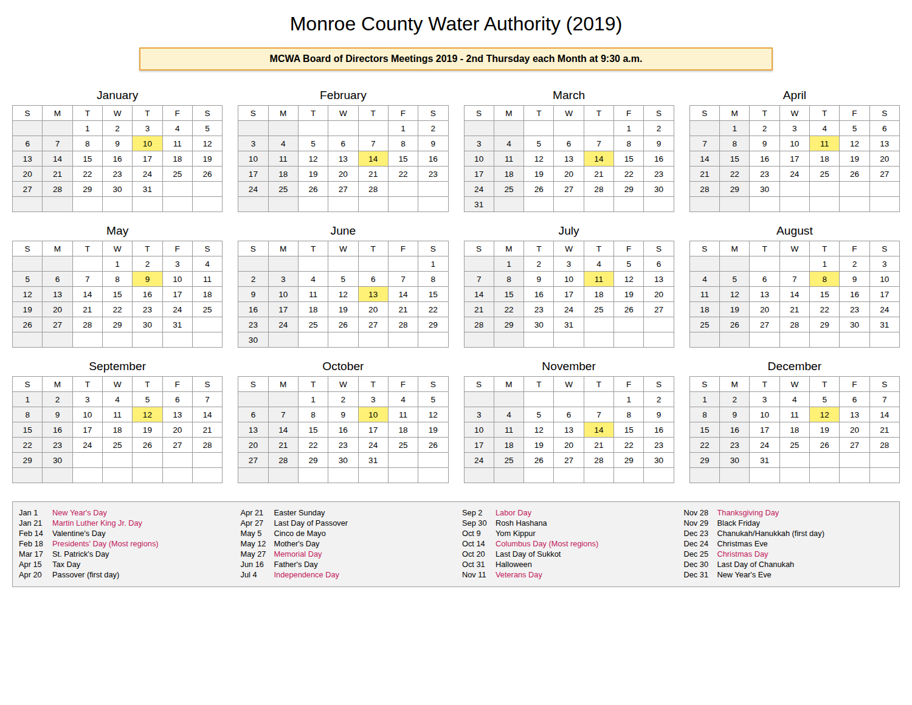Monroe County Water Authority (2019)
MCWA Board of Directors Meetings 2019 - 2nd Thursday each Month at 9:30 a.m.
January
| S | M | T | W | T | F | S |
| --- | --- | --- | --- | --- | --- | --- |
| | | 1 | 2 | 3 | 4 | 5 |
| 6 | 7 | 8 | 9 | 10 | 11 | 12 |
| 13 | 14 | 15 | 16 | 17 | 18 | 19 |
| 20 | 21 | 22 | 23 | 24 | 25 | 26 |
| 27 | 28 | 29 | 30 | 31 | | |
February
| S | M | T | W | T | F | S |
| --- | --- | --- | --- | --- | --- | --- |
| | | | | | 1 | 2 |
| 3 | 4 | 5 | 6 | 7 | 8 | 9 |
| 10 | 11 | 12 | 13 | 14 | 15 | 16 |
| 17 | 18 | 19 | 20 | 21 | 22 | 23 |
| 24 | 25 | 26 | 27 | 28 | | |
March
| S | M | T | W | T | F | S |
| --- | --- | --- | --- | --- | --- | --- |
| | | | | | 1 | 2 |
| 3 | 4 | 5 | 6 | 7 | 8 | 9 |
| 10 | 11 | 12 | 13 | 14 | 15 | 16 |
| 17 | 18 | 19 | 20 | 21 | 22 | 23 |
| 24 | 25 | 26 | 27 | 28 | 29 | 30 |
| 31 | | | | | | |
April
| S | M | T | W | T | F | S |
| --- | --- | --- | --- | --- | --- | --- |
| | 1 | 2 | 3 | 4 | 5 | 6 |
| 7 | 8 | 9 | 10 | 11 | 12 | 13 |
| 14 | 15 | 16 | 17 | 18 | 19 | 20 |
| 21 | 22 | 23 | 24 | 25 | 26 | 27 |
| 28 | 29 | 30 | | | | |
May
| S | M | T | W | T | F | S |
| --- | --- | --- | --- | --- | --- | --- |
| | | | 1 | 2 | 3 | 4 |
| 5 | 6 | 7 | 8 | 9 | 10 | 11 |
| 12 | 13 | 14 | 15 | 16 | 17 | 18 |
| 19 | 20 | 21 | 22 | 23 | 24 | 25 |
| 26 | 27 | 28 | 29 | 30 | 31 | |
June
| S | M | T | W | T | F | S |
| --- | --- | --- | --- | --- | --- | --- |
| | | | | | | 1 |
| 2 | 3 | 4 | 5 | 6 | 7 | 8 |
| 9 | 10 | 11 | 12 | 13 | 14 | 15 |
| 16 | 17 | 18 | 19 | 20 | 21 | 22 |
| 23 | 24 | 25 | 26 | 27 | 28 | 29 |
| 30 | | | | | | |
July
| S | M | T | W | T | F | S |
| --- | --- | --- | --- | --- | --- | --- |
| | 1 | 2 | 3 | 4 | 5 | 6 |
| 7 | 8 | 9 | 10 | 11 | 12 | 13 |
| 14 | 15 | 16 | 17 | 18 | 19 | 20 |
| 21 | 22 | 23 | 24 | 25 | 26 | 27 |
| 28 | 29 | 30 | 31 | | | |
August
| S | M | T | W | T | F | S |
| --- | --- | --- | --- | --- | --- | --- |
| | | | | 1 | 2 | 3 |
| 4 | 5 | 6 | 7 | 8 | 9 | 10 |
| 11 | 12 | 13 | 14 | 15 | 16 | 17 |
| 18 | 19 | 20 | 21 | 22 | 23 | 24 |
| 25 | 26 | 27 | 28 | 29 | 30 | 31 |
September
| S | M | T | W | T | F | S |
| --- | --- | --- | --- | --- | --- | --- |
| 1 | 2 | 3 | 4 | 5 | 6 | 7 |
| 8 | 9 | 10 | 11 | 12 | 13 | 14 |
| 15 | 16 | 17 | 18 | 19 | 20 | 21 |
| 22 | 23 | 24 | 25 | 26 | 27 | 28 |
| 29 | 30 | | | | | |
October
| S | M | T | W | T | F | S |
| --- | --- | --- | --- | --- | --- | --- |
| | | 1 | 2 | 3 | 4 | 5 |
| 6 | 7 | 8 | 9 | 10 | 11 | 12 |
| 13 | 14 | 15 | 16 | 17 | 18 | 19 |
| 20 | 21 | 22 | 23 | 24 | 25 | 26 |
| 27 | 28 | 29 | 30 | 31 | | |
November
| S | M | T | W | T | F | S |
| --- | --- | --- | --- | --- | --- | --- |
| | | | | | 1 | 2 |
| 3 | 4 | 5 | 6 | 7 | 8 | 9 |
| 10 | 11 | 12 | 13 | 14 | 15 | 16 |
| 17 | 18 | 19 | 20 | 21 | 22 | 23 |
| 24 | 25 | 26 | 27 | 28 | 29 | 30 |
December
| S | M | T | W | T | F | S |
| --- | --- | --- | --- | --- | --- | --- |
| 1 | 2 | 3 | 4 | 5 | 6 | 7 |
| 8 | 9 | 10 | 11 | 12 | 13 | 14 |
| 15 | 16 | 17 | 18 | 19 | 20 | 21 |
| 22 | 23 | 24 | 25 | 26 | 27 | 28 |
| 29 | 30 | 31 | | | | |
Jan 1 New Year's Day
Jan 21 Martin Luther King Jr. Day
Feb 14 Valentine's Day
Feb 18 Presidents' Day (Most regions)
Mar 17 St. Patrick's Day
Apr 15 Tax Day
Apr 20 Passover (first day)
Apr 21 Easter Sunday
Apr 27 Last Day of Passover
May 5 Cinco de Mayo
May 12 Mother's Day
May 27 Memorial Day
Jun 16 Father's Day
Jul 4 Independence Day
Sep 2 Labor Day
Sep 30 Rosh Hashana
Oct 9 Yom Kippur
Oct 14 Columbus Day (Most regions)
Oct 20 Last Day of Sukkot
Oct 31 Halloween
Nov 11 Veterans Day
Nov 28 Thanksgiving Day
Nov 29 Black Friday
Dec 23 Chanukah/Hanukkah (first day)
Dec 24 Christmas Eve
Dec 25 Christmas Day
Dec 30 Last Day of Chanukah
Dec 31 New Year's Eve